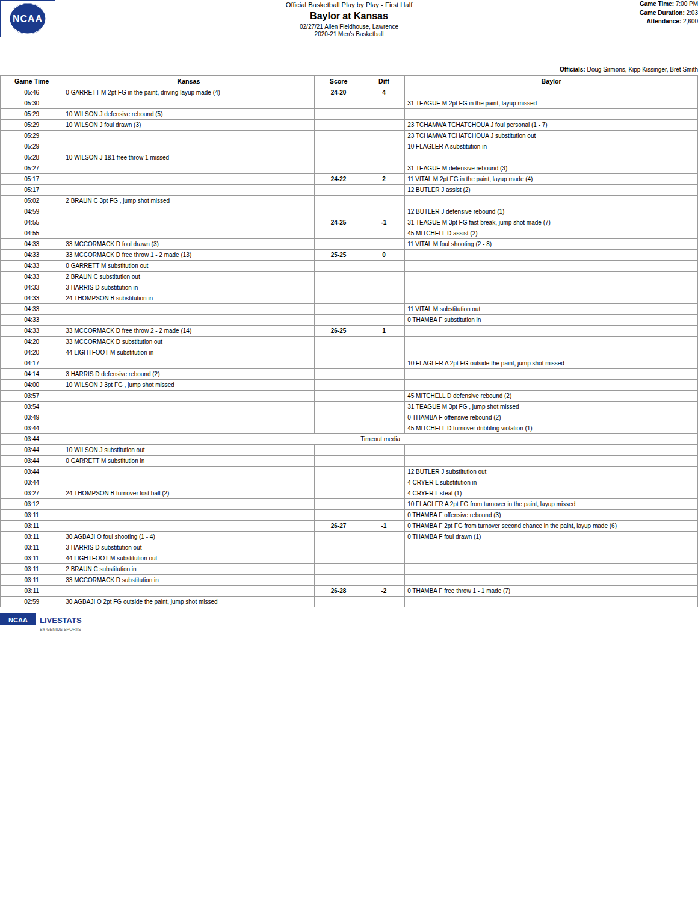NCAA
Official Basketball Play by Play - First Half
Baylor at Kansas
02/27/21 Allen Fieldhouse, Lawrence
2020-21 Men's Basketball
Game Time: 7:00 PM
Game Duration: 2:03
Attendance: 2,600
Officials: Doug Sirmons, Kipp Kissinger, Bret Smith
| Game Time | Kansas | Score | Diff | Baylor |
| --- | --- | --- | --- | --- |
| 05:46 | 0 GARRETT M 2pt FG in the paint, driving layup made (4) | 24-20 | 4 | |
| 05:30 | | | | 31 TEAGUE M 2pt FG in the paint, layup missed |
| 05:29 | 10 WILSON J defensive rebound (5) | | | |
| 05:29 | 10 WILSON J foul drawn (3) | | | 23 TCHAMWA TCHATCHOUA J foul personal (1 - 7) |
| 05:29 | | | | 23 TCHAMWA TCHATCHOUA J substitution out |
| 05:29 | | | | 10 FLAGLER A substitution in |
| 05:28 | 10 WILSON J 1&1 free throw 1 missed | | | |
| 05:27 | | | | 31 TEAGUE M defensive rebound (3) |
| 05:17 | | 24-22 | 2 | 11 VITAL M 2pt FG in the paint, layup made (4) |
| 05:17 | | | | 12 BUTLER J assist (2) |
| 05:02 | 2 BRAUN C 3pt FG , jump shot missed | | | |
| 04:59 | | | | 12 BUTLER J defensive rebound (1) |
| 04:55 | | 24-25 | -1 | 31 TEAGUE M 3pt FG fast break, jump shot made (7) |
| 04:55 | | | | 45 MITCHELL D assist (2) |
| 04:33 | 33 MCCORMACK D foul drawn (3) | | | 11 VITAL M foul shooting (2 - 8) |
| 04:33 | 33 MCCORMACK D free throw 1 - 2 made (13) | 25-25 | 0 | |
| 04:33 | 0 GARRETT M substitution out | | | |
| 04:33 | 2 BRAUN C substitution out | | | |
| 04:33 | 3 HARRIS D substitution in | | | |
| 04:33 | 24 THOMPSON B substitution in | | | |
| 04:33 | | | | 11 VITAL M substitution out |
| 04:33 | | | | 0 THAMBA F substitution in |
| 04:33 | 33 MCCORMACK D free throw 2 - 2 made (14) | 26-25 | 1 | |
| 04:20 | 33 MCCORMACK D substitution out | | | |
| 04:20 | 44 LIGHTFOOT M substitution in | | | |
| 04:17 | | | | 10 FLAGLER A 2pt FG outside the paint, jump shot missed |
| 04:14 | 3 HARRIS D defensive rebound (2) | | | |
| 04:00 | 10 WILSON J 3pt FG , jump shot missed | | | |
| 03:57 | | | | 45 MITCHELL D defensive rebound (2) |
| 03:54 | | | | 31 TEAGUE M 3pt FG , jump shot missed |
| 03:49 | | | | 0 THAMBA F offensive rebound (2) |
| 03:44 | | | | 45 MITCHELL D turnover dribbling violation (1) |
| 03:44 | Timeout media |
| 03:44 | 10 WILSON J substitution out | | | |
| 03:44 | 0 GARRETT M substitution in | | | |
| 03:44 | | | | 12 BUTLER J substitution out |
| 03:44 | | | | 4 CRYER L substitution in |
| 03:27 | 24 THOMPSON B turnover lost ball (2) | | | 4 CRYER L steal (1) |
| 03:12 | | | | 10 FLAGLER A 2pt FG from turnover in the paint, layup missed |
| 03:11 | | | | 0 THAMBA F offensive rebound (3) |
| 03:11 | | 26-27 | -1 | 0 THAMBA F 2pt FG from turnover second chance in the paint, layup made (6) |
| 03:11 | 30 AGBAJI O foul shooting (1 - 4) | | | 0 THAMBA F foul drawn (1) |
| 03:11 | 3 HARRIS D substitution out | | | |
| 03:11 | 44 LIGHTFOOT M substitution out | | | |
| 03:11 | 2 BRAUN C substitution in | | | |
| 03:11 | 33 MCCORMACK D substitution in | | | |
| 03:11 | | 26-28 | -2 | 0 THAMBA F free throw 1 - 1 made (7) |
| 02:59 | 30 AGBAJI O 2pt FG outside the paint, jump shot missed | | | |
NCAA LIVESTATS BY GENIUS SPORTS